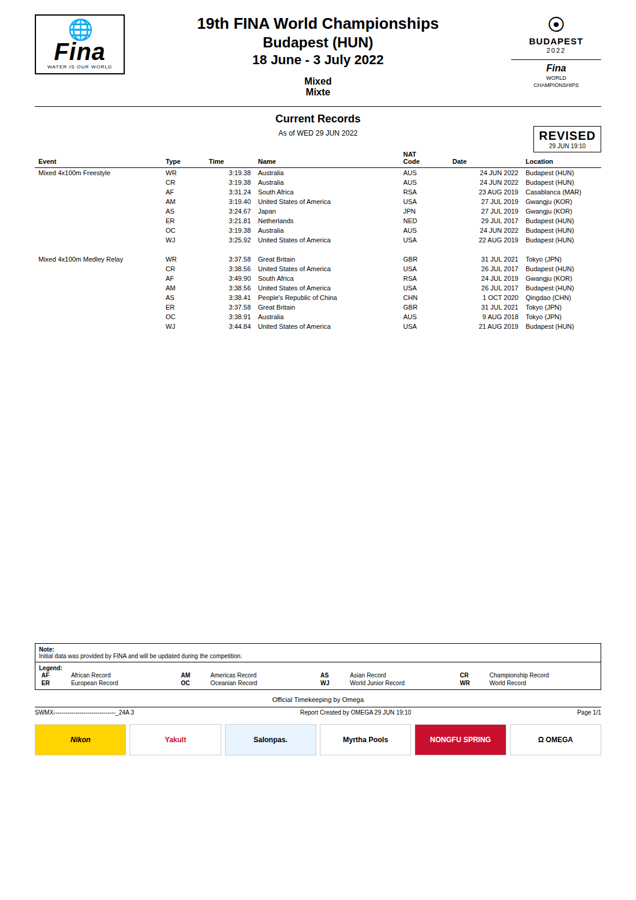🌐
Fina
WATER IS OUR WORLD
19th FINA World Championships
Budapest (HUN)
18 June - 3 July 2022
Mixed
Mixte
⦿
BUDAPEST
2022
Fina
WORLD
CHAMPIONSHIPS
Current Records
As of WED 29 JUN 2022
REVISED
29 JUN 19:10
| Event | Type | Time | Name | NAT Code | Date | Location |
| --- | --- | --- | --- | --- | --- | --- |
| Mixed 4x100m Freestyle | WR | 3:19.38 | Australia | AUS | 24 JUN 2022 | Budapest (HUN) |
| | CR | 3:19.38 | Australia | AUS | 24 JUN 2022 | Budapest (HUN) |
| | AF | 3:31.24 | South Africa | RSA | 23 AUG 2019 | Casablanca (MAR) |
| | AM | 3:19.40 | United States of America | USA | 27 JUL 2019 | Gwangju (KOR) |
| | AS | 3:24.67 | Japan | JPN | 27 JUL 2019 | Gwangju (KOR) |
| | ER | 3:21.81 | Netherlands | NED | 29 JUL 2017 | Budapest (HUN) |
| | OC | 3:19.38 | Australia | AUS | 24 JUN 2022 | Budapest (HUN) |
| | WJ | 3:25.92 | United States of America | USA | 22 AUG 2019 | Budapest (HUN) |
| Mixed 4x100m Medley Relay | WR | 3:37.58 | Great Britain | GBR | 31 JUL 2021 | Tokyo (JPN) |
| | CR | 3:38.56 | United States of America | USA | 26 JUL 2017 | Budapest (HUN) |
| | AF | 3:49.90 | South Africa | RSA | 24 JUL 2019 | Gwangju (KOR) |
| | AM | 3:38.56 | United States of America | USA | 26 JUL 2017 | Budapest (HUN) |
| | AS | 3:38.41 | People's Republic of China | CHN | 1 OCT 2020 | Qingdao (CHN) |
| | ER | 3:37.58 | Great Britain | GBR | 31 JUL 2021 | Tokyo (JPN) |
| | OC | 3:38.91 | Australia | AUS | 9 AUG 2018 | Tokyo (JPN) |
| | WJ | 3:44.84 | United States of America | USA | 21 AUG 2019 | Budapest (HUN) |
Note:
Initial data was provided by FINA and will be updated during the competition.
Legend:
| AF | African Record | AM | Americas Record | AS | Asian Record | CR | Championship Record |
| ER | European Record | OC | Oceanian Record | WJ | World Junior Record | WR | World Record |
Official Timekeeping by Omega
SWMX-------------------------------_24A 3
Report Created by OMEGA 29 JUN 19:10
Page 1/1
Nikon
Yakult
Salonpas.
Myrtha Pools
NONGFU SPRING
Ω OMEGA